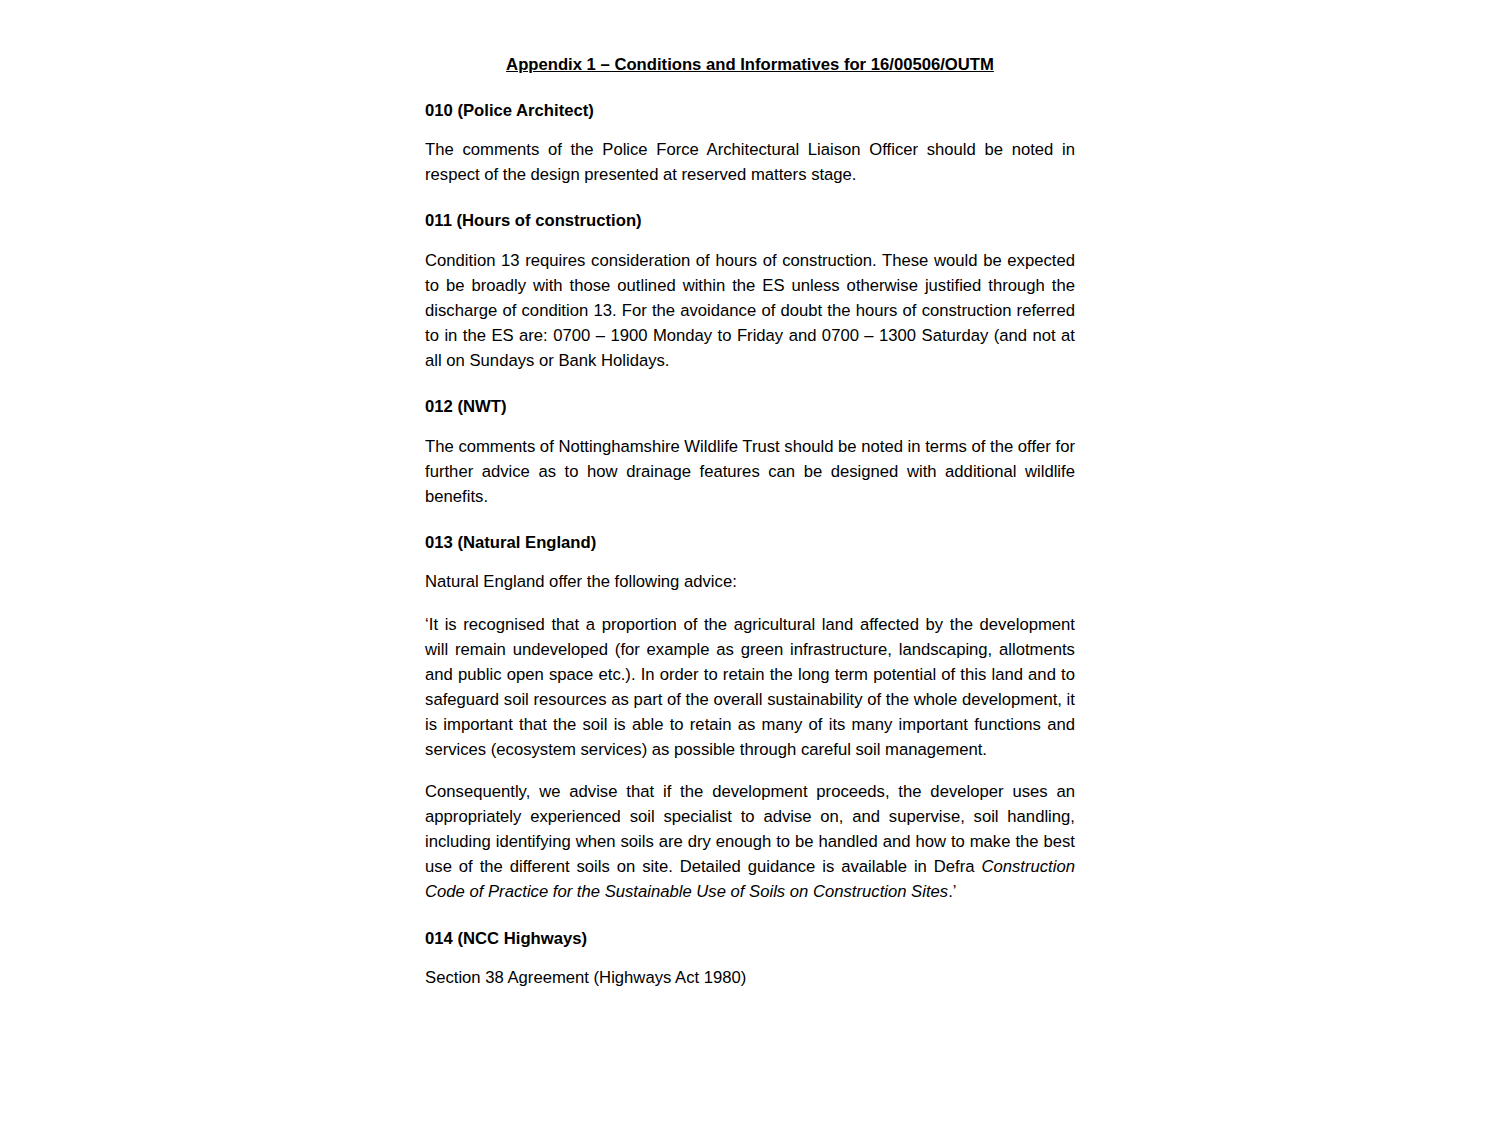Appendix 1 – Conditions and Informatives for 16/00506/OUTM
010 (Police Architect)
The comments of the Police Force Architectural Liaison Officer should be noted in respect of the design presented at reserved matters stage.
011 (Hours of construction)
Condition 13 requires consideration of hours of construction. These would be expected to be broadly with those outlined within the ES unless otherwise justified through the discharge of condition 13. For the avoidance of doubt the hours of construction referred to in the ES are: 0700 – 1900 Monday to Friday and 0700 – 1300 Saturday (and not at all on Sundays or Bank Holidays.
012 (NWT)
The comments of Nottinghamshire Wildlife Trust should be noted in terms of the offer for further advice as to how drainage features can be designed with additional wildlife benefits.
013 (Natural England)
Natural England offer the following advice:
‘It is recognised that a proportion of the agricultural land affected by the development will remain undeveloped (for example as green infrastructure, landscaping, allotments and public open space etc.). In order to retain the long term potential of this land and to safeguard soil resources as part of the overall sustainability of the whole development, it is important that the soil is able to retain as many of its many important functions and services (ecosystem services) as possible through careful soil management.
Consequently, we advise that if the development proceeds, the developer uses an appropriately experienced soil specialist to advise on, and supervise, soil handling, including identifying when soils are dry enough to be handled and how to make the best use of the different soils on site. Detailed guidance is available in Defra Construction Code of Practice for the Sustainable Use of Soils on Construction Sites.’
014 (NCC Highways)
Section 38 Agreement (Highways Act 1980)